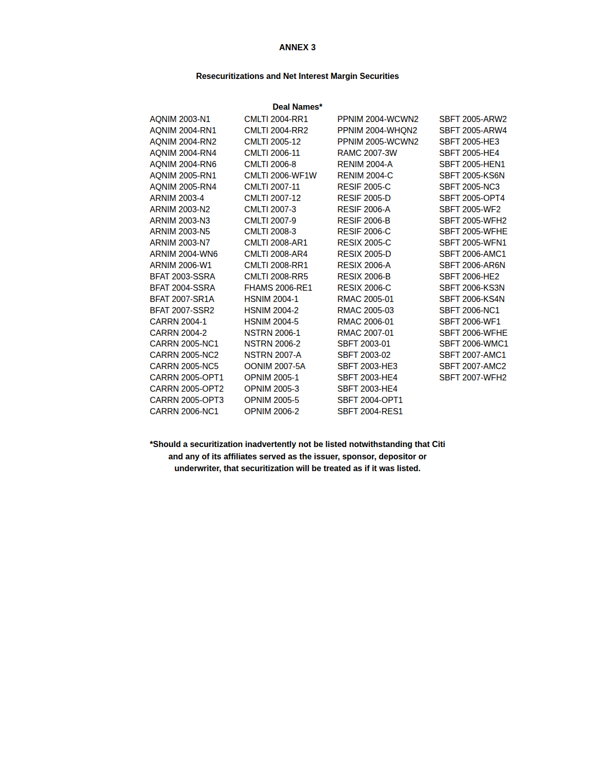ANNEX 3
Resecuritizations and Net Interest Margin Securities
Deal Names*
| AQNIM 2003-N1 | CMLTI 2004-RR1 | PPNIM 2004-WCWN2 | SBFT 2005-ARW2 |
| AQNIM 2004-RN1 | CMLTI 2004-RR2 | PPNIM 2004-WHQN2 | SBFT 2005-ARW4 |
| AQNIM 2004-RN2 | CMLTI 2005-12 | PPNIM 2005-WCWN2 | SBFT 2005-HE3 |
| AQNIM 2004-RN4 | CMLTI 2006-11 | RAMC 2007-3W | SBFT 2005-HE4 |
| AQNIM 2004-RN6 | CMLTI 2006-8 | RENIM 2004-A | SBFT 2005-HEN1 |
| AQNIM 2005-RN1 | CMLTI 2006-WF1W | RENIM 2004-C | SBFT 2005-KS6N |
| AQNIM 2005-RN4 | CMLTI 2007-11 | RESIF 2005-C | SBFT 2005-NC3 |
| ARNIM 2003-4 | CMLTI 2007-12 | RESIF 2005-D | SBFT 2005-OPT4 |
| ARNIM 2003-N2 | CMLTI 2007-3 | RESIF 2006-A | SBFT 2005-WF2 |
| ARNIM 2003-N3 | CMLTI 2007-9 | RESIF 2006-B | SBFT 2005-WFH2 |
| ARNIM 2003-N5 | CMLTI 2008-3 | RESIF 2006-C | SBFT 2005-WFHE |
| ARNIM 2003-N7 | CMLTI 2008-AR1 | RESIX 2005-C | SBFT 2005-WFN1 |
| ARNIM 2004-WN6 | CMLTI 2008-AR4 | RESIX 2005-D | SBFT 2006-AMC1 |
| ARNIM 2006-W1 | CMLTI 2008-RR1 | RESIX 2006-A | SBFT 2006-AR6N |
| BFAT 2003-SSRA | CMLTI 2008-RR5 | RESIX 2006-B | SBFT 2006-HE2 |
| BFAT 2004-SSRA | FHAMS 2006-RE1 | RESIX 2006-C | SBFT 2006-KS3N |
| BFAT 2007-SR1A | HSNIM 2004-1 | RMAC 2005-01 | SBFT 2006-KS4N |
| BFAT 2007-SSR2 | HSNIM 2004-2 | RMAC 2005-03 | SBFT 2006-NC1 |
| CARRN 2004-1 | HSNIM 2004-5 | RMAC 2006-01 | SBFT 2006-WF1 |
| CARRN 2004-2 | NSTRN 2006-1 | RMAC 2007-01 | SBFT 2006-WFHE |
| CARRN 2005-NC1 | NSTRN 2006-2 | SBFT 2003-01 | SBFT 2006-WMC1 |
| CARRN 2005-NC2 | NSTRN 2007-A | SBFT 2003-02 | SBFT 2007-AMC1 |
| CARRN 2005-NC5 | OONIM 2007-5A | SBFT 2003-HE3 | SBFT 2007-AMC2 |
| CARRN 2005-OPT1 | OPNIM 2005-1 | SBFT 2003-HE4 | SBFT 2007-WFH2 |
| CARRN 2005-OPT2 | OPNIM 2005-3 | SBFT 2003-HE4 | |
| CARRN 2005-OPT3 | OPNIM 2005-5 | SBFT 2004-OPT1 | |
| CARRN 2006-NC1 | OPNIM 2006-2 | SBFT 2004-RES1 | |
*Should a securitization inadvertently not be listed notwithstanding that Citi and any of its affiliates served as the issuer, sponsor, depositor or underwriter, that securitization will be treated as if it was listed.